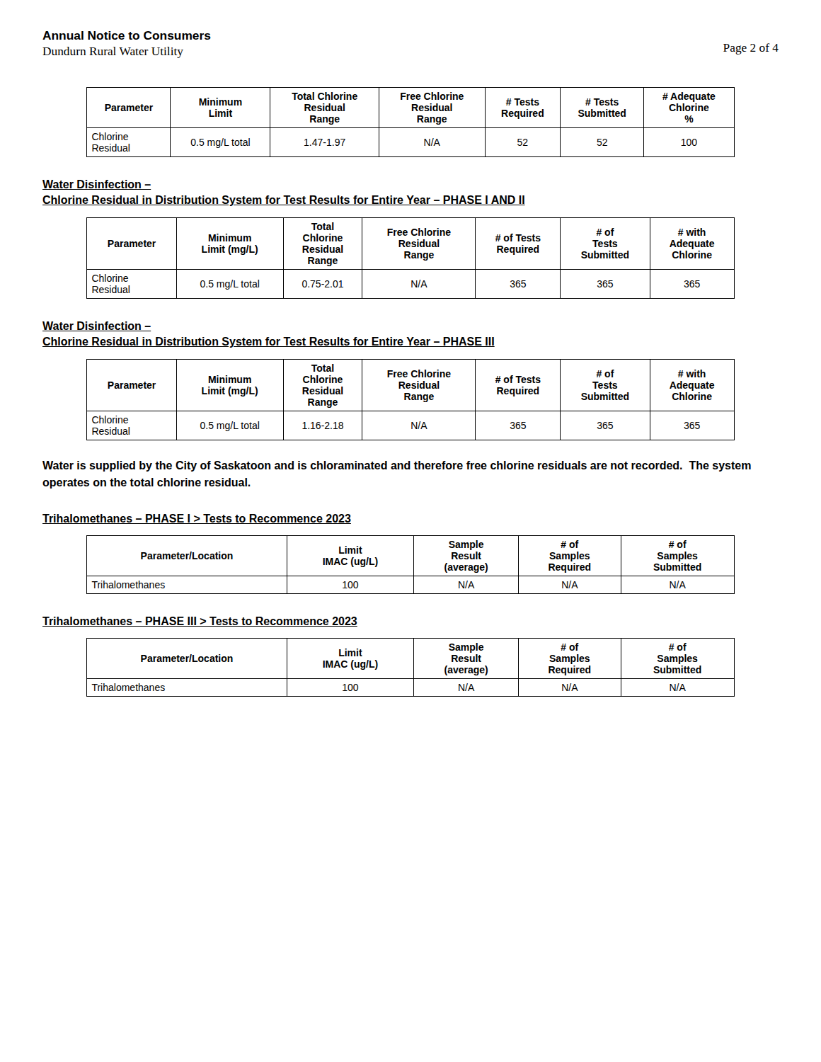Annual Notice to Consumers
Dundurn Rural Water Utility
Page 2 of 4
| Parameter | Minimum Limit | Total Chlorine Residual Range | Free Chlorine Residual Range | # Tests Required | # Tests Submitted | # Adequate Chlorine % |
| --- | --- | --- | --- | --- | --- | --- |
| Chlorine Residual | 0.5 mg/L total | 1.47-1.97 | N/A | 52 | 52 | 100 |
Water Disinfection –
Chlorine Residual in Distribution System for Test Results for Entire Year – PHASE I AND II
| Parameter | Minimum Limit (mg/L) | Total Chlorine Residual Range | Free Chlorine Residual Range | # of Tests Required | # of Tests Submitted | # with Adequate Chlorine |
| --- | --- | --- | --- | --- | --- | --- |
| Chlorine Residual | 0.5 mg/L total | 0.75-2.01 | N/A | 365 | 365 | 365 |
Water Disinfection –
Chlorine Residual in Distribution System for Test Results for Entire Year – PHASE III
| Parameter | Minimum Limit (mg/L) | Total Chlorine Residual Range | Free Chlorine Residual Range | # of Tests Required | # of Tests Submitted | # with Adequate Chlorine |
| --- | --- | --- | --- | --- | --- | --- |
| Chlorine Residual | 0.5 mg/L total | 1.16-2.18 | N/A | 365 | 365 | 365 |
Water is supplied by the City of Saskatoon and is chloraminated and therefore free chlorine residuals are not recorded. The system operates on the total chlorine residual.
Trihalomethanes – PHASE I > Tests to Recommence 2023
| Parameter/Location | Limit IMAC (ug/L) | Sample Result (average) | # of Samples Required | # of Samples Submitted |
| --- | --- | --- | --- | --- |
| Trihalomethanes | 100 | N/A | N/A | N/A |
Trihalomethanes – PHASE III > Tests to Recommence 2023
| Parameter/Location | Limit IMAC (ug/L) | Sample Result (average) | # of Samples Required | # of Samples Submitted |
| --- | --- | --- | --- | --- |
| Trihalomethanes | 100 | N/A | N/A | N/A |